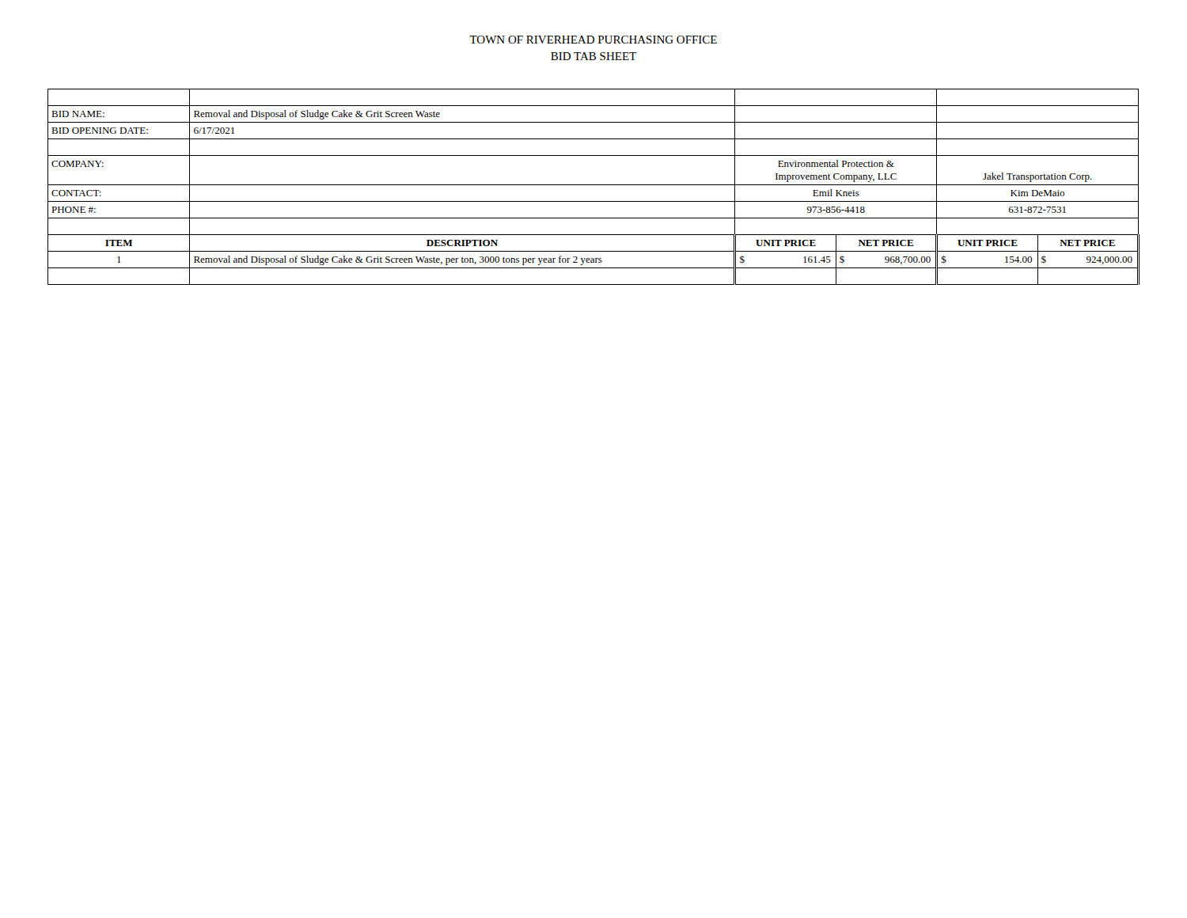TOWN OF RIVERHEAD PURCHASING OFFICE
BID TAB SHEET
| BID NAME: | Removal and Disposal of Sludge Cake & Grit Screen Waste | | |
| BID OPENING DATE: | 6/17/2021 | | |
| COMPANY: | | Environmental Protection & Improvement Company, LLC | Jakel Transportation Corp. |
| CONTACT: | | Emil Kneis | Kim DeMaio |
| PHONE #: | | 973-856-4418 | 631-872-7531 |
| ITEM | DESCRIPTION | UNIT PRICE | NET PRICE | UNIT PRICE | NET PRICE |
| 1 | Removal and Disposal of Sludge Cake & Grit Screen Waste, per ton, 3000 tons per year for 2 years | $ 161.45 | $ 968,700.00 | $ 154.00 | $ 924,000.00 |